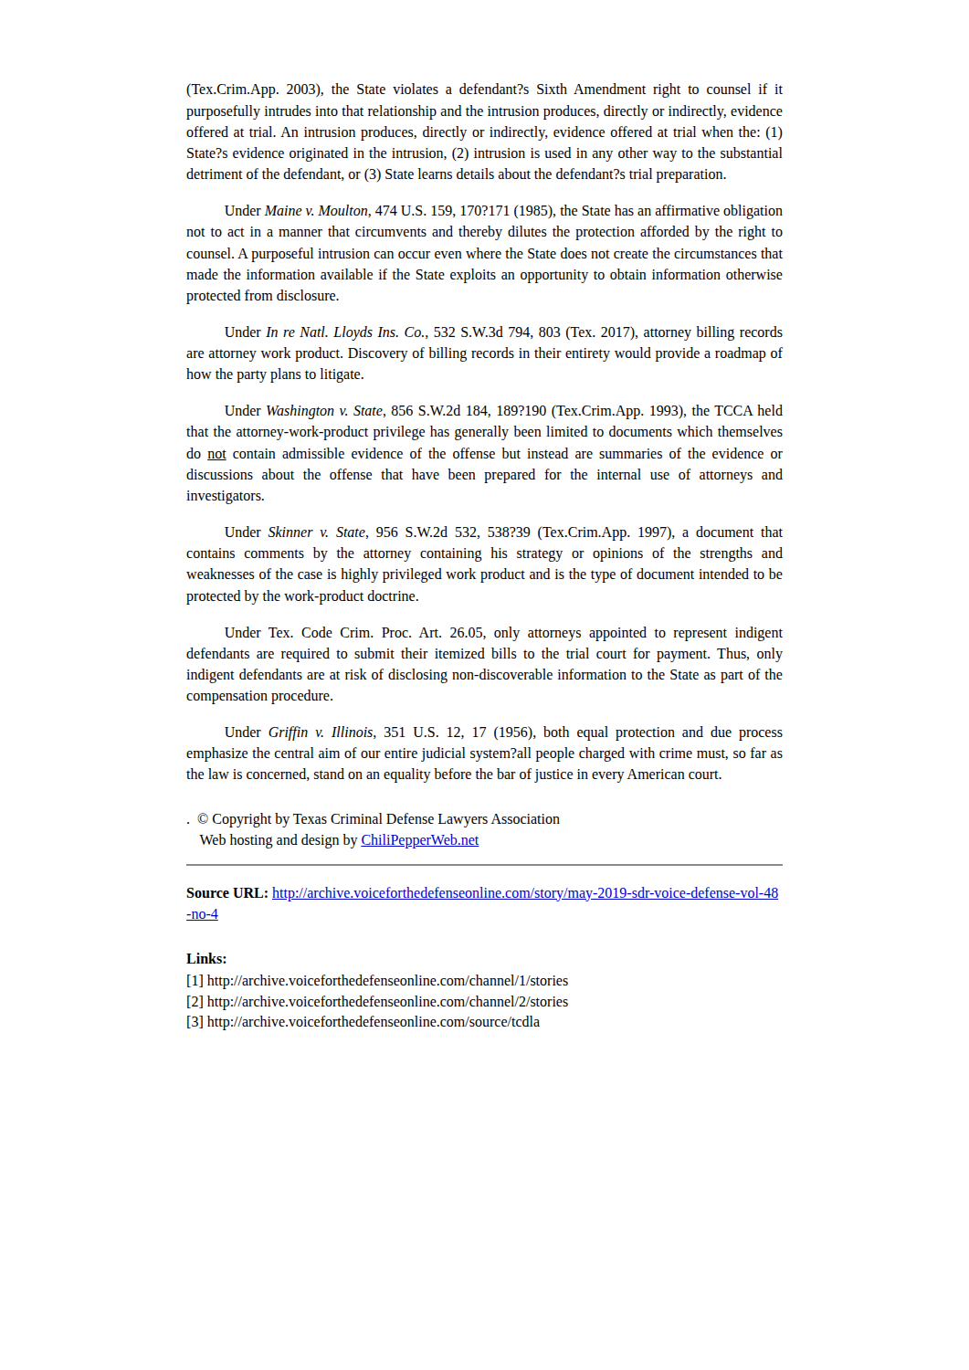(Tex.Crim.App. 2003), the State violates a defendant?s Sixth Amendment right to counsel if it purposefully intrudes into that relationship and the intrusion produces, directly or indirectly, evidence offered at trial. An intrusion produces, directly or indirectly, evidence offered at trial when the: (1) State?s evidence originated in the intrusion, (2) intrusion is used in any other way to the substantial detriment of the defendant, or (3) State learns details about the defendant?s trial preparation.
Under Maine v. Moulton, 474 U.S. 159, 170?171 (1985), the State has an affirmative obligation not to act in a manner that circumvents and thereby dilutes the protection afforded by the right to counsel. A purposeful intrusion can occur even where the State does not create the circumstances that made the information available if the State exploits an opportunity to obtain information otherwise protected from disclosure.
Under In re Natl. Lloyds Ins. Co., 532 S.W.3d 794, 803 (Tex. 2017), attorney billing records are attorney work product. Discovery of billing records in their entirety would provide a roadmap of how the party plans to litigate.
Under Washington v. State, 856 S.W.2d 184, 189?190 (Tex.Crim.App. 1993), the TCCA held that the attorney-work-product privilege has generally been limited to documents which themselves do not contain admissible evidence of the offense but instead are summaries of the evidence or discussions about the offense that have been prepared for the internal use of attorneys and investigators.
Under Skinner v. State, 956 S.W.2d 532, 538?39 (Tex.Crim.App. 1997), a document that contains comments by the attorney containing his strategy or opinions of the strengths and weaknesses of the case is highly privileged work product and is the type of document intended to be protected by the work-product doctrine.
Under Tex. Code Crim. Proc. Art. 26.05, only attorneys appointed to represent indigent defendants are required to submit their itemized bills to the trial court for payment. Thus, only indigent defendants are at risk of disclosing non-discoverable information to the State as part of the compensation procedure.
Under Griffin v. Illinois, 351 U.S. 12, 17 (1956), both equal protection and due process emphasize the central aim of our entire judicial system?all people charged with crime must, so far as the law is concerned, stand on an equality before the bar of justice in every American court.
. © Copyright by Texas Criminal Defense Lawyers Association Web hosting and design by ChiliPepperWeb.net
Source URL: http://archive.voiceforthedefenseonline.com/story/may-2019-sdr-voice-defense-vol-48-no-4
Links:
[1] http://archive.voiceforthedefenseonline.com/channel/1/stories
[2] http://archive.voiceforthedefenseonline.com/channel/2/stories
[3] http://archive.voiceforthedefenseonline.com/source/tcdla